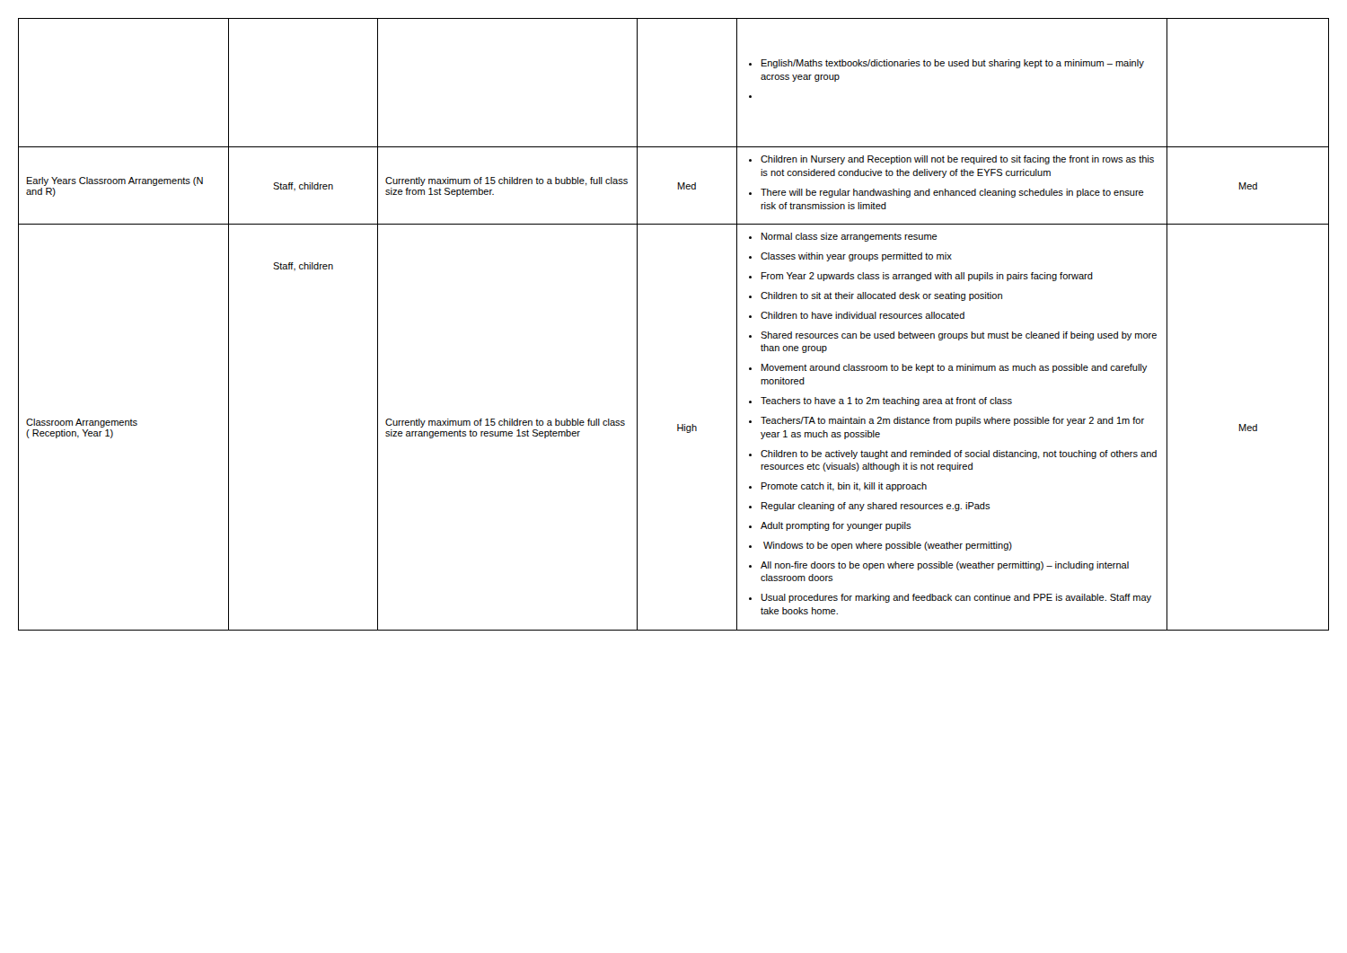| | | | | English/Maths textbooks/dictionaries to be used but sharing kept to a minimum – mainly across year group | |
| Early Years Classroom Arrangements (N and R) | Staff, children | Currently maximum of 15 children to a bubble, full class size from 1st September. | Med | Children in Nursery and Reception will not be required to sit facing the front in rows as this is not considered conducive to the delivery of the EYFS curriculum There will be regular handwashing and enhanced cleaning schedules in place to ensure risk of transmission is limited | Med |
| Classroom Arrangements ( Reception, Year 1) | Staff, children | Currently maximum of 15 children to a bubble full class size arrangements to resume 1st September | High | Normal class size arrangements resume Classes within year groups permitted to mix From Year 2 upwards class is arranged with all pupils in pairs facing forward Children to sit at their allocated desk or seating position Children to have individual resources allocated Shared resources can be used between groups but must be cleaned if being used by more than one group Movement around classroom to be kept to a minimum as much as possible and carefully monitored Teachers to have a 1 to 2m teaching area at front of class Teachers/TA to maintain a 2m distance from pupils where possible for year 2 and 1m for year 1 as much as possible Children to be actively taught and reminded of social distancing, not touching of others and resources etc (visuals) although it is not required Promote catch it, bin it, kill it approach Regular cleaning of any shared resources e.g. iPads Adult prompting for younger pupils Windows to be open where possible (weather permitting) All non-fire doors to be open where possible (weather permitting) – including internal classroom doors Usual procedures for marking and feedback can continue and PPE is available. Staff may take books home. | Med |